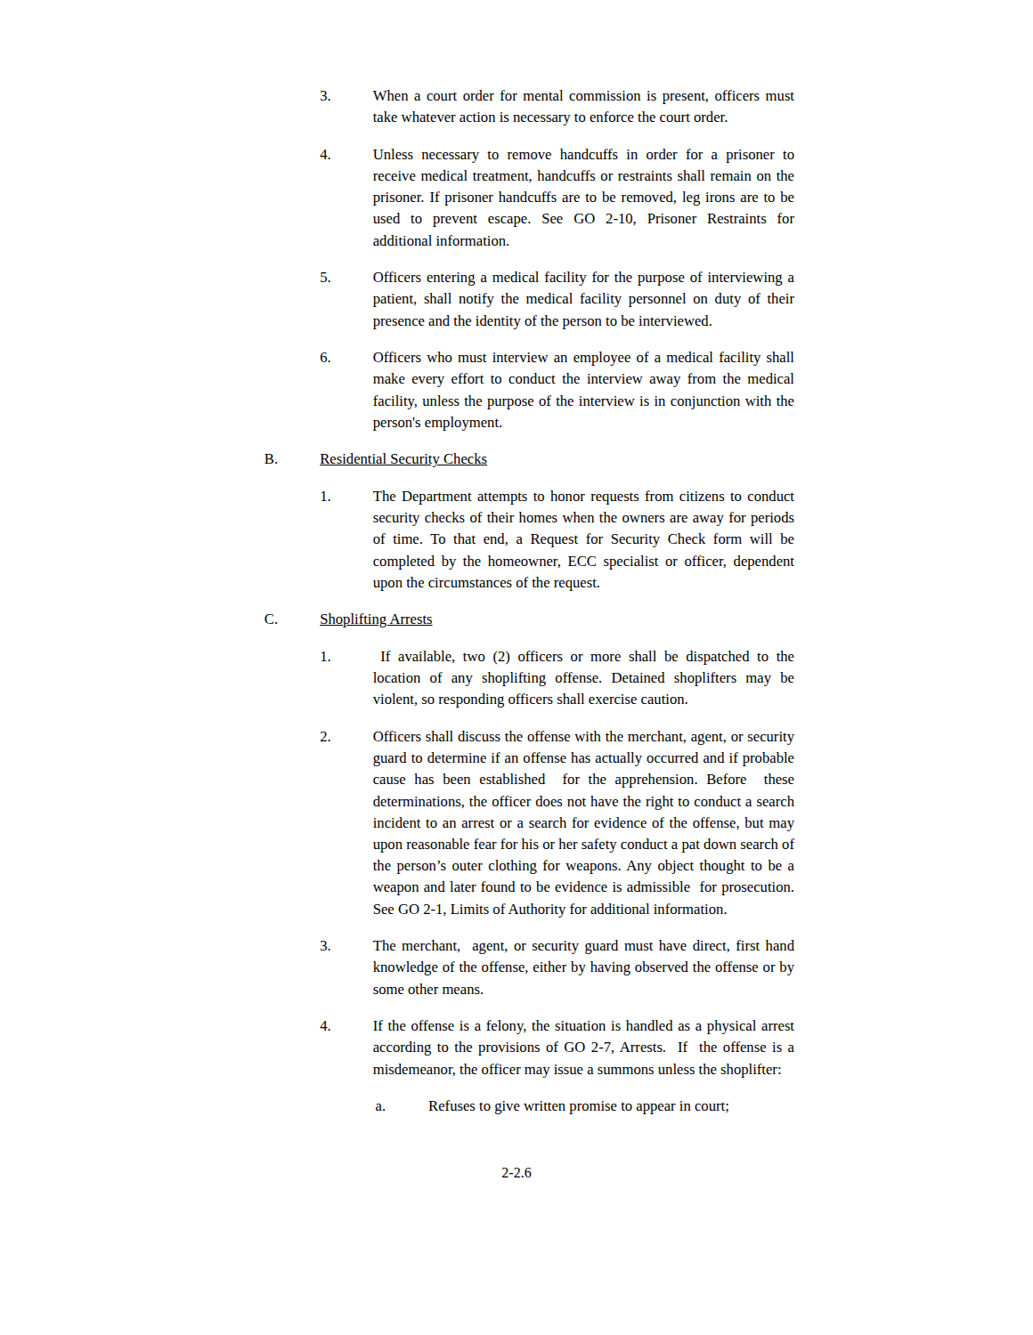3.
When a court order for mental commission is present, officers must take whatever action is necessary to enforce the court order.
4.
Unless necessary to remove handcuffs in order for a prisoner to receive medical treatment, handcuffs or restraints shall remain on the prisoner. If prisoner handcuffs are to be removed, leg irons are to be used to prevent escape. See GO 2-10, Prisoner Restraints for additional information.
5.
Officers entering a medical facility for the purpose of interviewing a patient, shall notify the medical facility personnel on duty of their presence and the identity of the person to be interviewed.
6.
Officers who must interview an employee of a medical facility shall make every effort to conduct the interview away from the medical facility, unless the purpose of the interview is in conjunction with the person's employment.
B.
Residential Security Checks
1.
The Department attempts to honor requests from citizens to conduct security checks of their homes when the owners are away for periods of time. To that end, a Request for Security Check form will be completed by the homeowner, ECC specialist or officer, dependent upon the circumstances of the request.
C.
Shoplifting Arrests
1.
If available, two (2) officers or more shall be dispatched to the location of any shoplifting offense. Detained shoplifters may be violent, so responding officers shall exercise caution.
2.
Officers shall discuss the offense with the merchant, agent, or security guard to determine if an offense has actually occurred and if probable cause has been established for the apprehension. Before these determinations, the officer does not have the right to conduct a search incident to an arrest or a search for evidence of the offense, but may upon reasonable fear for his or her safety conduct a pat down search of the person’s outer clothing for weapons. Any object thought to be a weapon and later found to be evidence is admissible for prosecution. See GO 2-1, Limits of Authority for additional information.
3.
The merchant, agent, or security guard must have direct, first hand knowledge of the offense, either by having observed the offense or by some other means.
4.
If the offense is a felony, the situation is handled as a physical arrest according to the provisions of GO 2-7, Arrests. If the offense is a misdemeanor, the officer may issue a summons unless the shoplifter:
a.
Refuses to give written promise to appear in court;
2-2.6